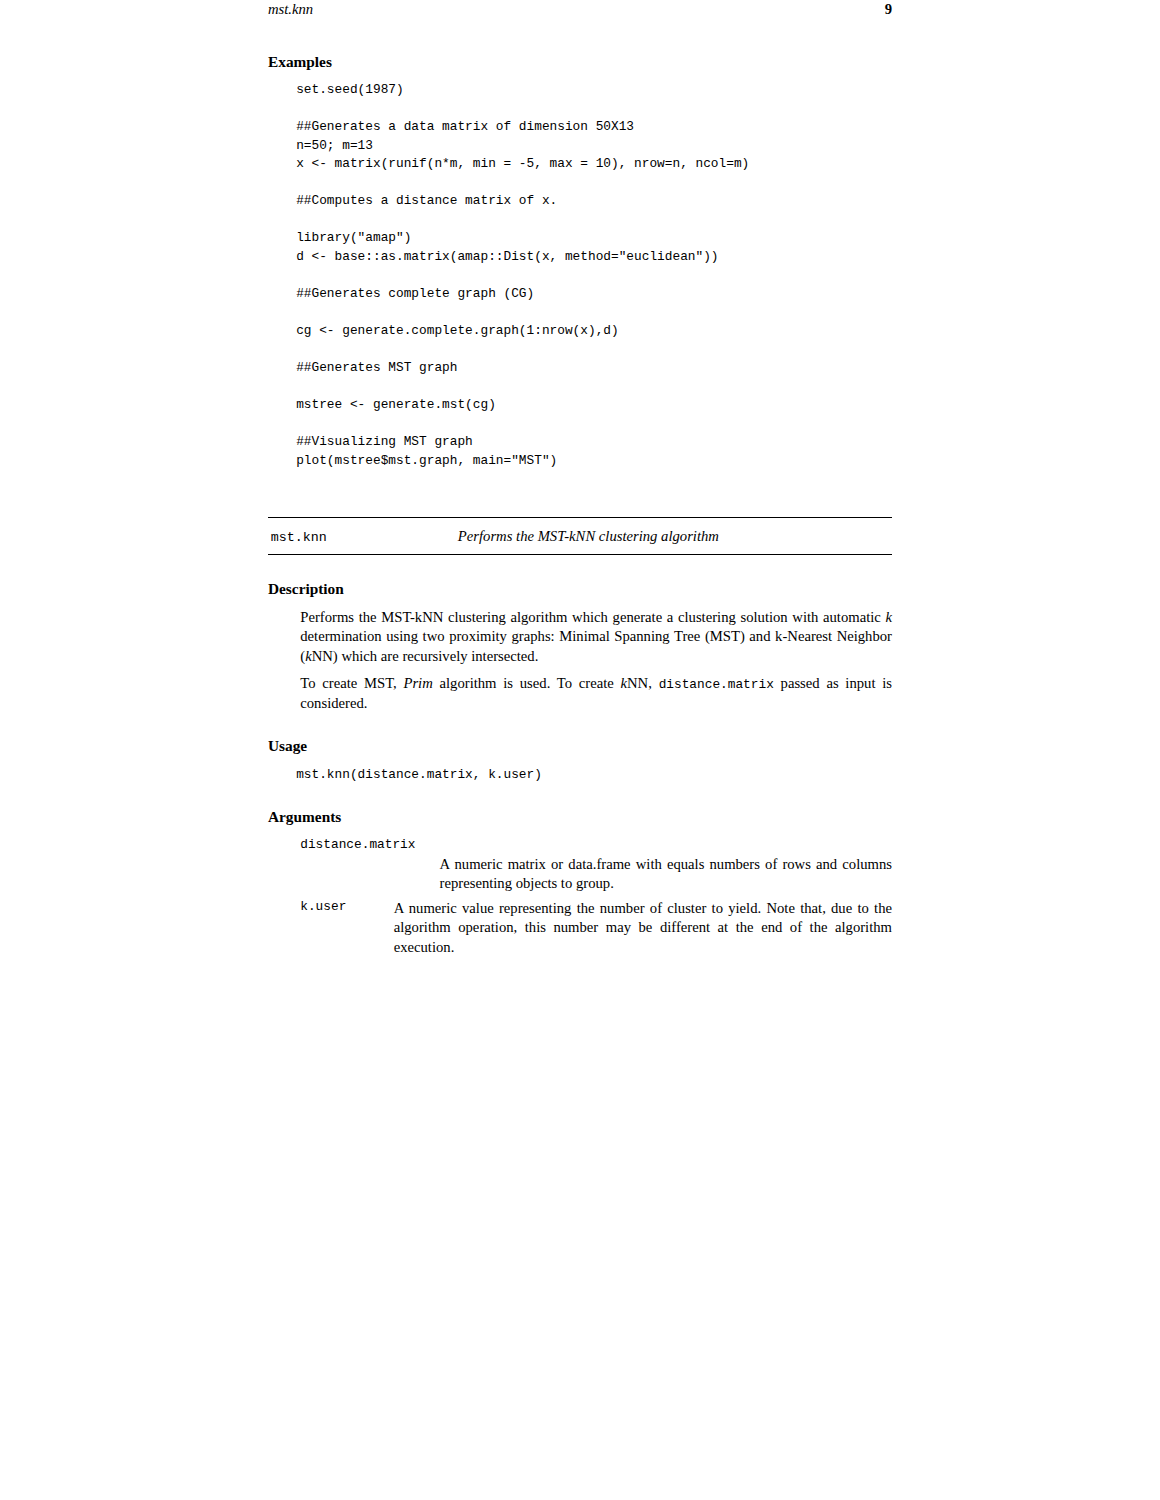mst.knn 9
Examples
set.seed(1987)

##Generates a data matrix of dimension 50X13
n=50; m=13
x <- matrix(runif(n*m, min = -5, max = 10), nrow=n, ncol=m)

##Computes a distance matrix of x.

library("amap")
d <- base::as.matrix(amap::Dist(x, method="euclidean"))

##Generates complete graph (CG)

cg <- generate.complete.graph(1:nrow(x),d)

##Generates MST graph

mstree <- generate.mst(cg)

##Visualizing MST graph
plot(mstree$mst.graph, main="MST")
mst.knn
Performs the MST-kNN clustering algorithm
Description
Performs the MST-kNN clustering algorithm which generate a clustering solution with automatic k determination using two proximity graphs: Minimal Spanning Tree (MST) and k-Nearest Neighbor (k NN) which are recursively intersected.
To create MST, Prim algorithm is used. To create k NN, distance.matrix passed as input is considered.
Usage
mst.knn(distance.matrix, k.user)
Arguments
distance.matrix
A numeric matrix or data.frame with equals numbers of rows and columns representing objects to group.
k.user
A numeric value representing the number of cluster to yield. Note that, due to the algorithm operation, this number may be different at the end of the algorithm execution.